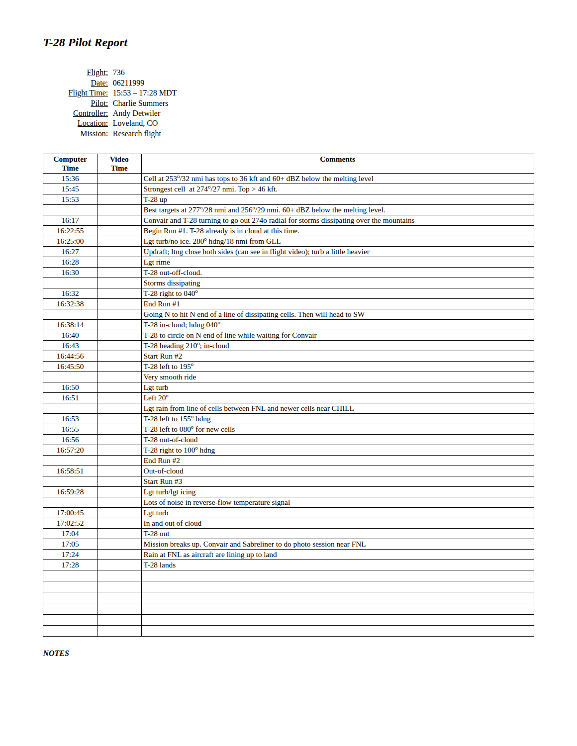T-28 Pilot Report
| Flight: | 736 |
| Date: | 06211999 |
| Flight Time: | 15:53 – 17:28 MDT |
| Pilot: | Charlie Summers |
| Controller: | Andy Detwiler |
| Location: | Loveland, CO |
| Mission: | Research flight |
| Computer Time | Video Time | Comments |
| --- | --- | --- |
| 15:36 | | Cell at 253 o /32 nmi has tops to 36 kft and 60+ dBZ below the melting level |
| 15:45 | | Strongest cell at 274 o /27 nmi. Top > 46 kft. |
| 15:53 | | T-28 up |
| | | Best targets at 277 o /28 nmi and 256 o /29 nmi. 60+ dBZ below the melting level. |
| 16:17 | | Convair and T-28 turning to go out 274o radial for storms dissipating over the mountains |
| 16:22:55 | | Begin Run #1. T-28 already is in cloud at this time. |
| 16:25:00 | | Lgt turb/no ice. 280 o hdng/18 nmi from GLL |
| 16:27 | | Updraft; ltng close both sides (can see in flight video); turb a little heavier |
| 16:28 | | Lgt rime |
| 16:30 | | T-28 out-off-cloud. |
| | | Storms dissipating |
| 16:32 | | T-28 right to 040 o |
| 16:32:38 | | End Run #1 |
| | | Going N to hit N end of a line of dissipating cells. Then will head to SW |
| 16:38:14 | | T-28 in-cloud; hdng 040 o |
| 16:40 | | T-28 to circle on N end of line while waiting for Convair |
| 16:43 | | T-28 heading 210 o ; in-cloud |
| 16:44:56 | | Start Run #2 |
| 16:45:50 | | T-28 left to 195 o |
| | | Very smooth ride |
| 16:50 | | Lgt turb |
| 16:51 | | Left 20 o |
| | | Lgt rain from line of cells between FNL and newer cells near CHILL |
| 16:53 | | T-28 left to 155 o hdng |
| 16:55 | | T-28 left to 080 o for new cells |
| 16:56 | | T-28 out-of-cloud |
| 16:57:20 | | T-28 right to 100 o hdng |
| | | End Run #2 |
| 16:58:51 | | Out-of-cloud |
| | | Start Run #3 |
| 16:59:28 | | Lgt turb/lgt icing |
| | | Lots of noise in reverse-flow temperature signal |
| 17:00:45 | | Lgt turb |
| 17:02:52 | | In and out of cloud |
| 17:04 | | T-28 out |
| 17:05 | | Mission breaks up. Convair and Sabreliner to do photo session near FNL |
| 17:24 | | Rain at FNL as aircraft are lining up to land |
| 17:28 | | T-28 lands |
NOTES